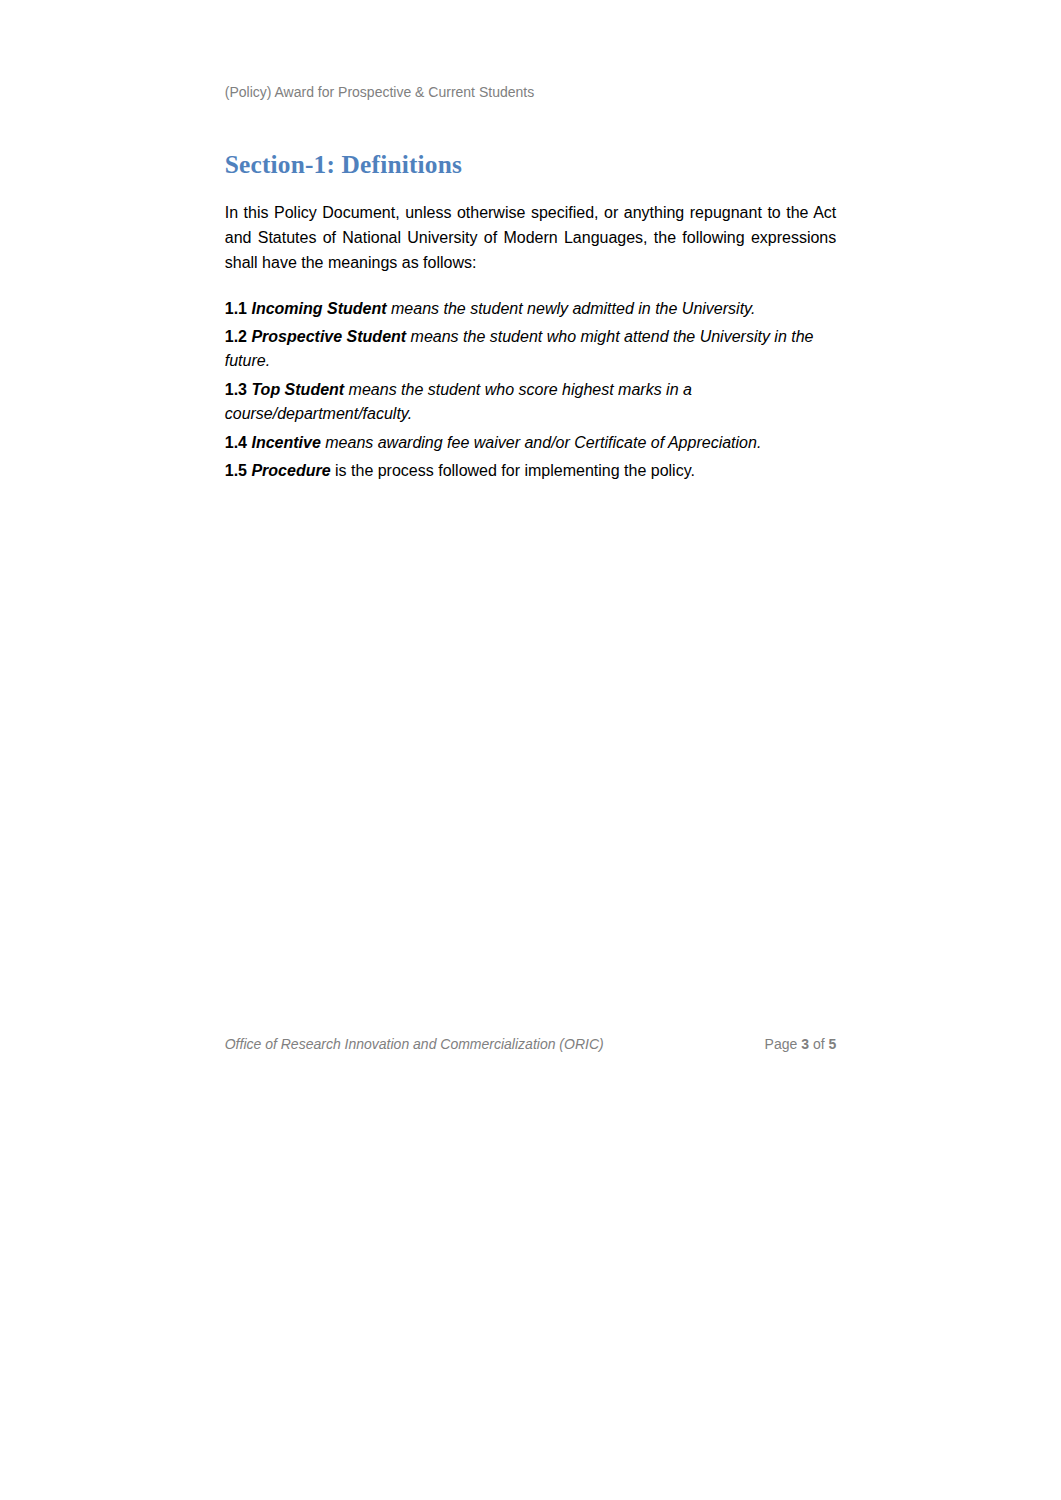(Policy) Award for Prospective & Current Students
Section-1: Definitions
In this Policy Document, unless otherwise specified, or anything repugnant to the Act and Statutes of National University of Modern Languages, the following expressions shall have the meanings as follows:
1.1 Incoming Student means the student newly admitted in the University.
1.2 Prospective Student means the student who might attend the University in the future.
1.3 Top Student means the student who score highest marks in a course/department/faculty.
1.4 Incentive means awarding fee waiver and/or Certificate of Appreciation.
1.5 Procedure is the process followed for implementing the policy.
Office of Research Innovation and Commercialization (ORIC)
Page 3 of 5